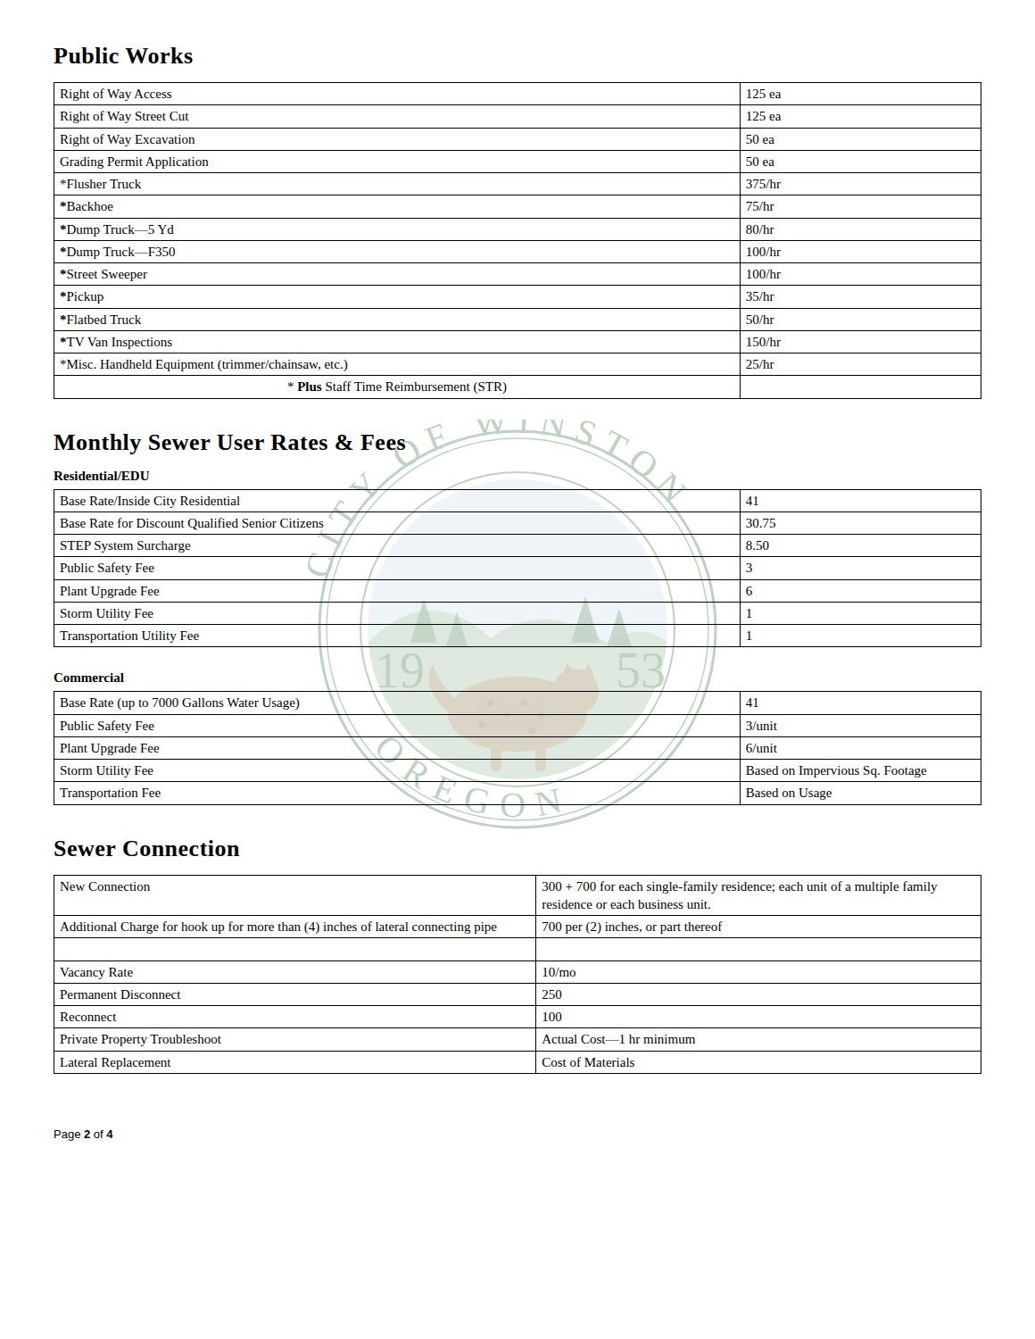CITY OF WINSTON OREGON 19 53
Public Works
| Right of Way Access | 125 ea |
| Right of Way Street Cut | 125 ea |
| Right of Way Excavation | 50 ea |
| Grading Permit Application | 50 ea |
| *Flusher Truck | 375/hr |
| * Backhoe | 75/hr |
| * Dump Truck—5 Yd | 80/hr |
| * Dump Truck—F350 | 100/hr |
| * Street Sweeper | 100/hr |
| * Pickup | 35/hr |
| * Flatbed Truck | 50/hr |
| * TV Van Inspections | 150/hr |
| *Misc. Handheld Equipment (trimmer/chainsaw, etc.) | 25/hr |
| * Plus Staff Time Reimbursement (STR) | |
Monthly Sewer User Rates & Fees
Residential/EDU
| Base Rate/Inside City Residential | 41 |
| Base Rate for Discount Qualified Senior Citizens | 30.75 |
| STEP System Surcharge | 8.50 |
| Public Safety Fee | 3 |
| Plant Upgrade Fee | 6 |
| Storm Utility Fee | 1 |
| Transportation Utility Fee | 1 |
Commercial
| Base Rate (up to 7000 Gallons Water Usage) | 41 |
| Public Safety Fee | 3/unit |
| Plant Upgrade Fee | 6/unit |
| Storm Utility Fee | Based on Impervious Sq. Footage |
| Transportation Fee | Based on Usage |
Sewer Connection
| New Connection | 300 + 700 for each single-family residence; each unit of a multiple family residence or each business unit. |
| Additional Charge for hook up for more than (4) inches of lateral connecting pipe | 700 per (2) inches, or part thereof |
| Vacancy Rate | 10/mo |
| Permanent Disconnect | 250 |
| Reconnect | 100 |
| Private Property Troubleshoot | Actual Cost—1 hr minimum |
| Lateral Replacement | Cost of Materials |
Page 2 of 4